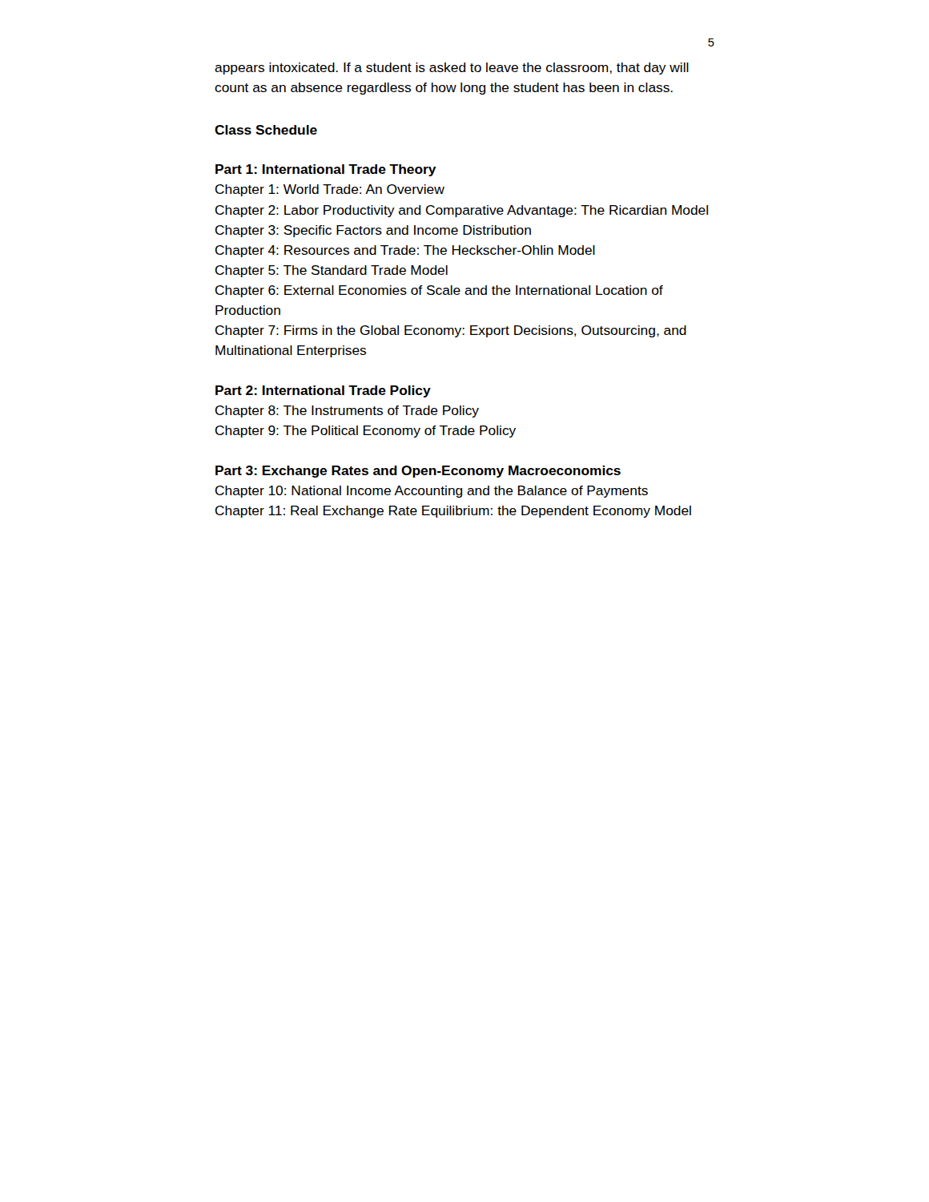5
appears intoxicated. If a student is asked to leave the classroom, that day will count as an absence regardless of how long the student has been in class.
Class Schedule
Part 1: International Trade Theory
Chapter 1: World Trade: An Overview
Chapter 2: Labor Productivity and Comparative Advantage: The Ricardian Model
Chapter 3: Specific Factors and Income Distribution
Chapter 4: Resources and Trade: The Heckscher-Ohlin Model
Chapter 5: The Standard Trade Model
Chapter 6: External Economies of Scale and the International Location of Production
Chapter 7: Firms in the Global Economy: Export Decisions, Outsourcing, and Multinational Enterprises
Part 2: International Trade Policy
Chapter 8: The Instruments of Trade Policy
Chapter 9: The Political Economy of Trade Policy
Part 3: Exchange Rates and Open-Economy Macroeconomics
Chapter 10: National Income Accounting and the Balance of Payments
Chapter 11: Real Exchange Rate Equilibrium: the Dependent Economy Model